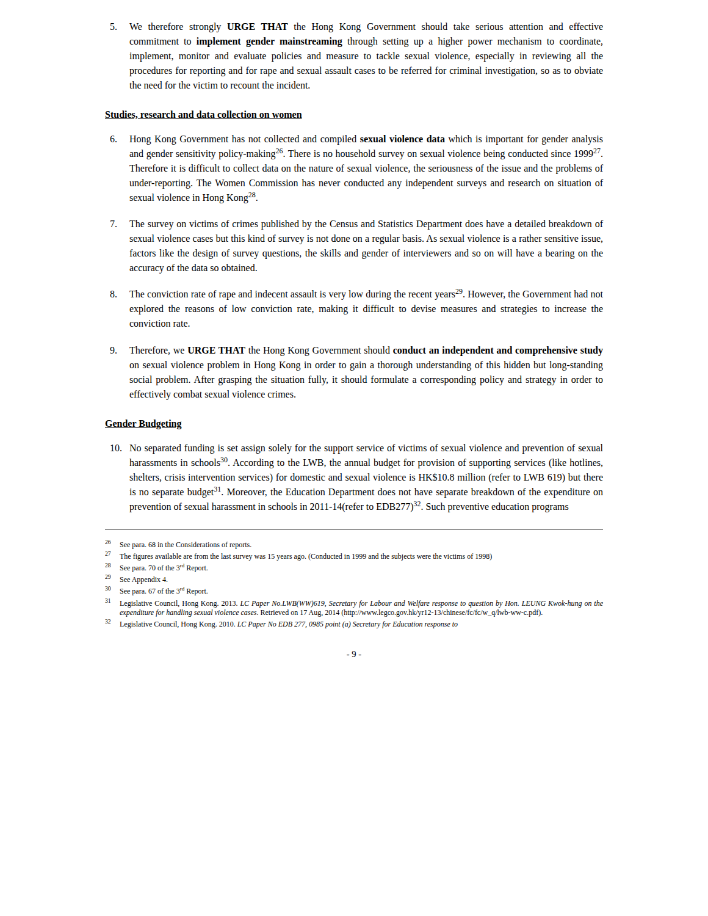We therefore strongly URGE THAT the Hong Kong Government should take serious attention and effective commitment to implement gender mainstreaming through setting up a higher power mechanism to coordinate, implement, monitor and evaluate policies and measure to tackle sexual violence, especially in reviewing all the procedures for reporting and for rape and sexual assault cases to be referred for criminal investigation, so as to obviate the need for the victim to recount the incident.
Studies, research and data collection on women
Hong Kong Government has not collected and compiled sexual violence data which is important for gender analysis and gender sensitivity policy-making26. There is no household survey on sexual violence being conducted since 199927. Therefore it is difficult to collect data on the nature of sexual violence, the seriousness of the issue and the problems of under-reporting. The Women Commission has never conducted any independent surveys and research on situation of sexual violence in Hong Kong28.
The survey on victims of crimes published by the Census and Statistics Department does have a detailed breakdown of sexual violence cases but this kind of survey is not done on a regular basis. As sexual violence is a rather sensitive issue, factors like the design of survey questions, the skills and gender of interviewers and so on will have a bearing on the accuracy of the data so obtained.
The conviction rate of rape and indecent assault is very low during the recent years29. However, the Government had not explored the reasons of low conviction rate, making it difficult to devise measures and strategies to increase the conviction rate.
Therefore, we URGE THAT the Hong Kong Government should conduct an independent and comprehensive study on sexual violence problem in Hong Kong in order to gain a thorough understanding of this hidden but long-standing social problem. After grasping the situation fully, it should formulate a corresponding policy and strategy in order to effectively combat sexual violence crimes.
Gender Budgeting
No separated funding is set assign solely for the support service of victims of sexual violence and prevention of sexual harassments in schools30. According to the LWB, the annual budget for provision of supporting services (like hotlines, shelters, crisis intervention services) for domestic and sexual violence is HK$10.8 million (refer to LWB 619) but there is no separate budget31. Moreover, the Education Department does not have separate breakdown of the expenditure on prevention of sexual harassment in schools in 2011-14(refer to EDB277)32. Such preventive education programs
See para. 68 in the Considerations of reports.
The figures available are from the last survey was 15 years ago. (Conducted in 1999 and the subjects were the victims of 1998)
See para. 70 of the 3rd Report.
See Appendix 4.
See para. 67 of the 3rd Report.
Legislative Council, Hong Kong. 2013. LC Paper No.LWB(WW)619, Secretary for Labour and Welfare response to question by Hon. LEUNG Kwok-hung on the expenditure for handling sexual violence cases. Retrieved on 17 Aug, 2014 (http://www.legco.gov.hk/yr12-13/chinese/fc/fc/w_q/lwb-ww-c.pdf).
Legislative Council, Hong Kong. 2010. LC Paper No EDB 277, 0985 point (a) Secretary for Education response to
- 9 -